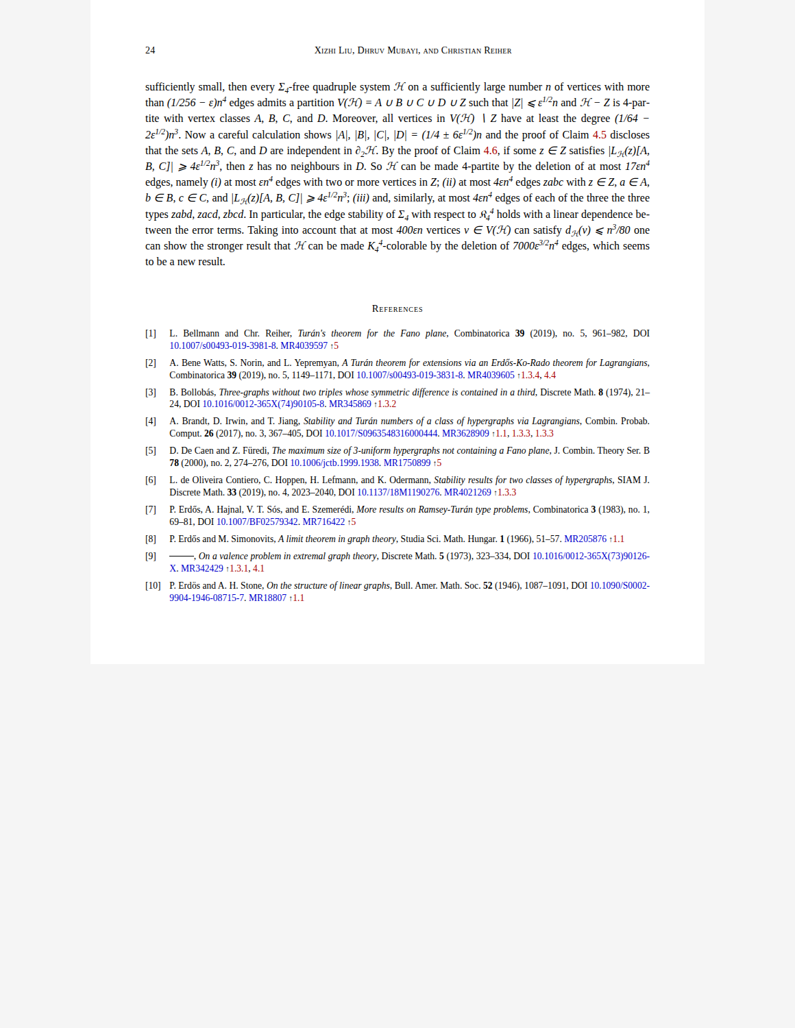24 Xizhi Liu, Dhruv Mubayi, and Christian Reiher
sufficiently small, then every Σ4-free quadruple system ℋ on a sufficiently large number n of vertices with more than (1/256 − ε)n4 edges admits a partition V(ℋ) = A ∪ B ∪ C ∪ D ∪ Z such that |Z| ⩽ ε1/2n and ℋ − Z is 4-partite with vertex classes A, B, C, and D. Moreover, all vertices in V(ℋ) ∖ Z have at least the degree (1/64 − 2ε1/2)n3. Now a careful calculation shows |A|, |B|, |C|, |D| = (1/4 ± 6ε1/2)n and the proof of Claim 4.5 discloses that the sets A, B, C, and D are independent in ∂2ℋ. By the proof of Claim 4.6, if some z ∈ Z satisfies |Lℋ(z)[A, B, C]| ⩾ 4ε1/2n3, then z has no neighbours in D. So ℋ can be made 4-partite by the deletion of at most 17εn4 edges, namely (i) at most εn4 edges with two or more vertices in Z; (ii) at most 4εn4 edges zabc with z ∈ Z, a ∈ A, b ∈ B, c ∈ C, and |Lℋ(z)[A, B, C]| ⩾ 4ε1/2n3; (iii) and, similarly, at most 4εn4 edges of each of the three the three types zabd, zacd, zbcd. In particular, the edge stability of Σ4 with respect to 𝔎44 holds with a linear dependence between the error terms. Taking into account that at most 400εn vertices v ∈ V(ℋ) can satisfy dℋ(v) ⩽ n3/80 one can show the stronger result that ℋ can be made K44-colorable by the deletion of 7000ε3/2n4 edges, which seems to be a new result.
References
[1] L. Bellmann and Chr. Reiher, Turán's theorem for the Fano plane, Combinatorica 39 (2019), no. 5, 961–982, DOI 10.1007/s00493-019-3981-8. MR4039597 ↑5
[2] A. Bene Watts, S. Norin, and L. Yepremyan, A Turán theorem for extensions via an Erdős-Ko-Rado theorem for Lagrangians, Combinatorica 39 (2019), no. 5, 1149–1171, DOI 10.1007/s00493-019-3831-8. MR4039605 ↑1.3.4, 4.4
[3] B. Bollobás, Three-graphs without two triples whose symmetric difference is contained in a third, Discrete Math. 8 (1974), 21–24, DOI 10.1016/0012-365X(74)90105-8. MR345869 ↑1.3.2
[4] A. Brandt, D. Irwin, and T. Jiang, Stability and Turán numbers of a class of hypergraphs via Lagrangians, Combin. Probab. Comput. 26 (2017), no. 3, 367–405, DOI 10.1017/S0963548316000444. MR3628909 ↑1.1, 1.3.3, 1.3.3
[5] D. De Caen and Z. Füredi, The maximum size of 3-uniform hypergraphs not containing a Fano plane, J. Combin. Theory Ser. B 78 (2000), no. 2, 274–276, DOI 10.1006/jctb.1999.1938. MR1750899 ↑5
[6] L. de Oliveira Contiero, C. Hoppen, H. Lefmann, and K. Odermann, Stability results for two classes of hypergraphs, SIAM J. Discrete Math. 33 (2019), no. 4, 2023–2040, DOI 10.1137/18M1190276. MR4021269 ↑1.3.3
[7] P. Erdős, A. Hajnal, V. T. Sós, and E. Szemerédi, More results on Ramsey-Turán type problems, Combinatorica 3 (1983), no. 1, 69–81, DOI 10.1007/BF02579342. MR716422 ↑5
[8] P. Erdős and M. Simonovits, A limit theorem in graph theory, Studia Sci. Math. Hungar. 1 (1966), 51–57. MR205876 ↑1.1
[9] , On a valence problem in extremal graph theory, Discrete Math. 5 (1973), 323–334, DOI 10.1016/0012-365X(73)90126-X. MR342429 ↑1.3.1, 4.1
[10] P. Erdös and A. H. Stone, On the structure of linear graphs, Bull. Amer. Math. Soc. 52 (1946), 1087–1091, DOI 10.1090/S0002-9904-1946-08715-7. MR18807 ↑1.1